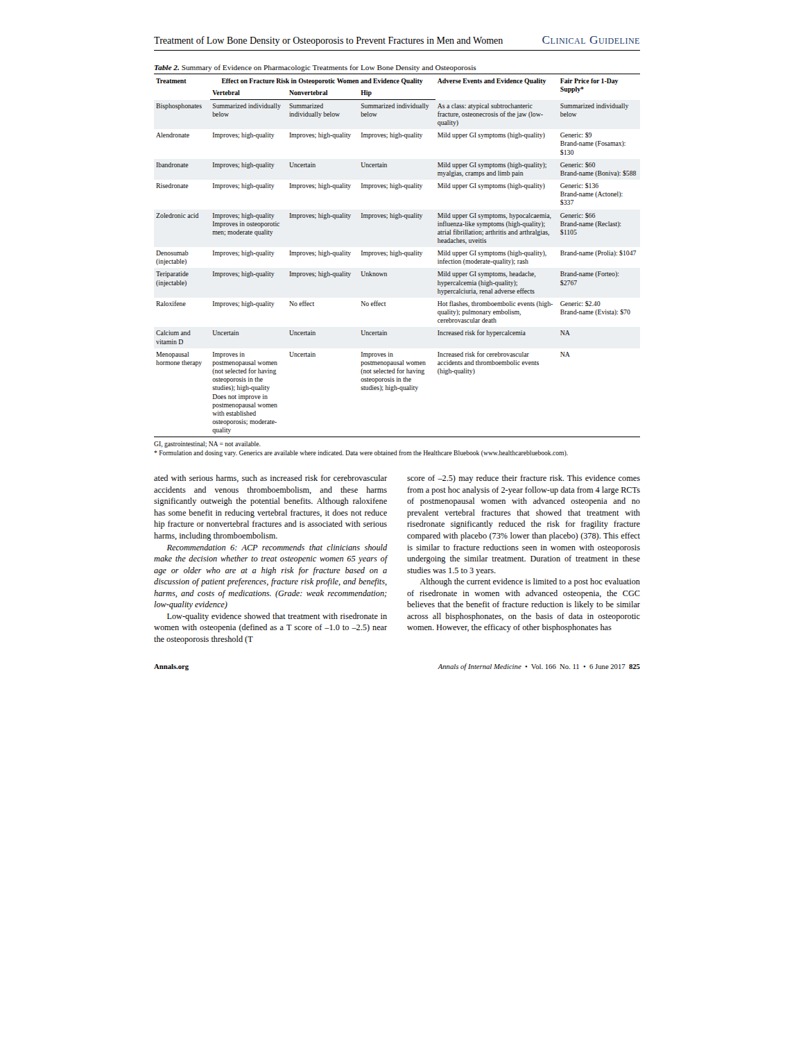Treatment of Low Bone Density or Osteoporosis to Prevent Fractures in Men and Women
Clinical Guideline
Table 2. Summary of Evidence on Pharmacologic Treatments for Low Bone Density and Osteoporosis
| Treatment | Effect on Fracture Risk in Osteoporotic Women and Evidence Quality | Adverse Events and Evidence Quality | Fair Price for 1-Day Supply* |
| --- | --- | --- | --- |
| Vertebral | Nonvertebral | Hip |
| Bisphosphonates | Summarized individually below | Summarized individually below | Summarized individually below | As a class: atypical subtrochanteric fracture, osteonecrosis of the jaw (low-quality) | Summarized individually below |
| Alendronate | Improves; high-quality | Improves; high-quality | Improves; high-quality | Mild upper GI symptoms (high-quality) | Generic: $9 Brand-name (Fosamax): $130 |
| Ibandronate | Improves; high-quality | Uncertain | Uncertain | Mild upper GI symptoms (high-quality); myalgias, cramps and limb pain | Generic: $60 Brand-name (Boniva): $588 |
| Risedronate | Improves; high-quality | Improves; high-quality | Improves; high-quality | Mild upper GI symptoms (high-quality) | Generic: $136 Brand-name (Actonel): $337 |
| Zoledronic acid | Improves; high-quality Improves in osteoporotic men; moderate quality | Improves; high-quality | Improves; high-quality | Mild upper GI symptoms, hypocalcaemia, influenza-like symptoms (high-quality); atrial fibrillation; arthritis and arthralgias, headaches, uveitis | Generic: $66 Brand-name (Reclast): $1105 |
| Denosumab (injectable) | Improves; high-quality | Improves; high-quality | Improves; high-quality | Mild upper GI symptoms (high-quality), infection (moderate-quality); rash | Brand-name (Prolia): $1047 |
| Teriparatide (injectable) | Improves; high-quality | Improves; high-quality | Unknown | Mild upper GI symptoms, headache, hypercalcemia (high-quality); hypercalciuria, renal adverse effects | Brand-name (Forteo): $2767 |
| Raloxifene | Improves; high-quality | No effect | No effect | Hot flashes, thromboembolic events (high-quality); pulmonary embolism, cerebrovascular death | Generic: $2.40 Brand-name (Evista): $70 |
| Calcium and vitamin D | Uncertain | Uncertain | Uncertain | Increased risk for hypercalcemia | NA |
| Menopausal hormone therapy | Improves in postmenopausal women (not selected for having osteoporosis in the studies); high-quality Does not improve in postmenopausal women with established osteoporosis; moderate-quality | Uncertain | Improves in postmenopausal women (not selected for having osteoporosis in the studies); high-quality | Increased risk for cerebrovascular accidents and thromboembolic events (high-quality) | NA |
GI, gastrointestinal; NA = not available.
* Formulation and dosing vary. Generics are available where indicated. Data were obtained from the Healthcare Bluebook (www.healthcarebluebook.com).
ated with serious harms, such as increased risk for cerebrovascular accidents and venous thromboembolism, and these harms significantly outweigh the potential benefits. Although raloxifene has some benefit in reducing vertebral fractures, it does not reduce hip fracture or nonvertebral fractures and is associated with serious harms, including thromboembolism.
Recommendation 6: ACP recommends that clinicians should make the decision whether to treat osteopenic women 65 years of age or older who are at a high risk for fracture based on a discussion of patient preferences, fracture risk profile, and benefits, harms, and costs of medications. (Grade: weak recommendation; low-quality evidence)
Low-quality evidence showed that treatment with risedronate in women with osteopenia (defined as a T score of –1.0 to –2.5) near the osteoporosis threshold (T
score of –2.5) may reduce their fracture risk. This evidence comes from a post hoc analysis of 2-year follow-up data from 4 large RCTs of postmenopausal women with advanced osteopenia and no prevalent vertebral fractures that showed that treatment with risedronate significantly reduced the risk for fragility fracture compared with placebo (73% lower than placebo) (378). This effect is similar to fracture reductions seen in women with osteoporosis undergoing the similar treatment. Duration of treatment in these studies was 1.5 to 3 years.
Although the current evidence is limited to a post hoc evaluation of risedronate in women with advanced osteopenia, the CGC believes that the benefit of fracture reduction is likely to be similar across all bisphosphonates, on the basis of data in osteoporotic women. However, the efficacy of other bisphosphonates has
Annals.org
Annals of Internal Medicine • Vol. 166 No. 11 • 6 June 2017 825